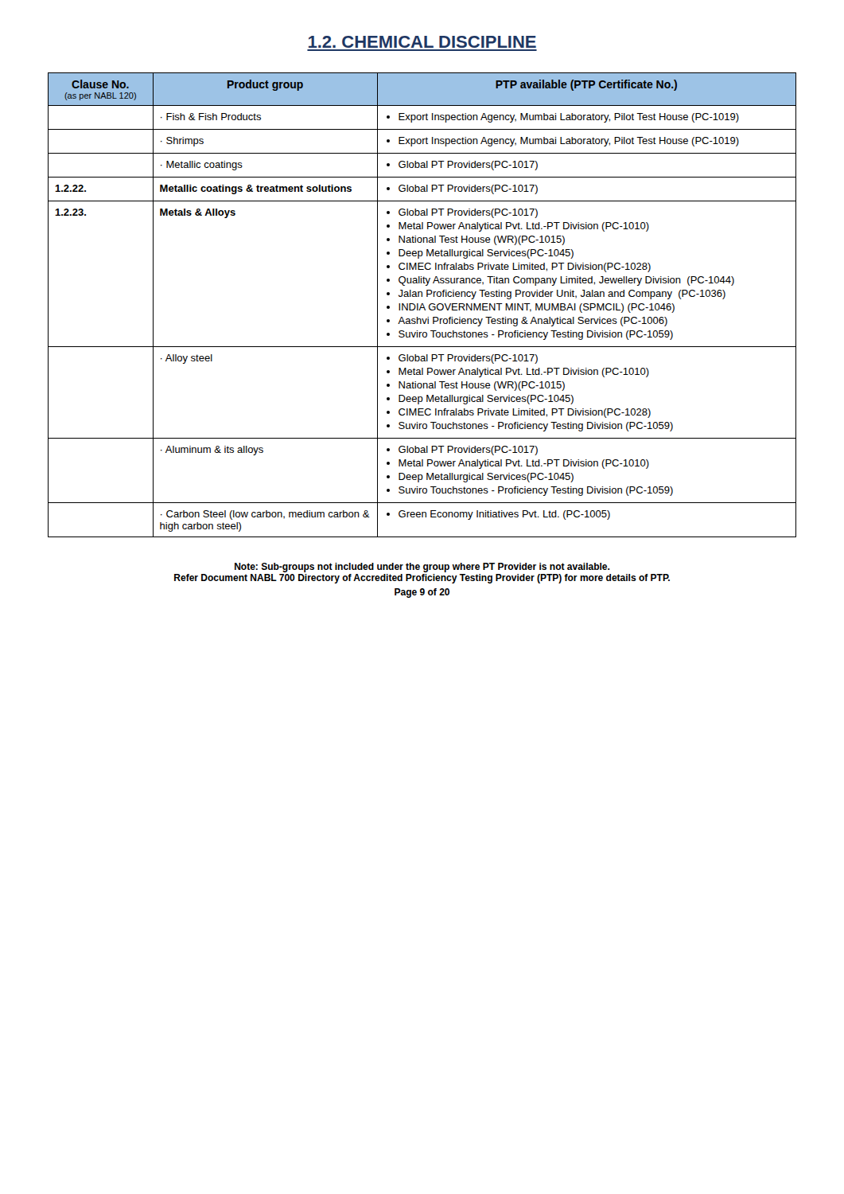1.2. CHEMICAL DISCIPLINE
| Clause No. (as per NABL 120) | Product group | PTP available (PTP Certificate No.) |
| --- | --- | --- |
| | · Fish & Fish Products | Export Inspection Agency, Mumbai Laboratory, Pilot Test House (PC-1019) |
| | · Shrimps | Export Inspection Agency, Mumbai Laboratory, Pilot Test House (PC-1019) |
| | · Metallic coatings | Global PT Providers(PC-1017) |
| 1.2.22. | Metallic coatings & treatment solutions | Global PT Providers(PC-1017) |
| 1.2.23. | Metals & Alloys | Global PT Providers(PC-1017) Metal Power Analytical Pvt. Ltd.-PT Division (PC-1010) National Test House (WR)(PC-1015) Deep Metallurgical Services(PC-1045) CIMEC Infralabs Private Limited, PT Division(PC-1028) Quality Assurance, Titan Company Limited, Jewellery Division (PC-1044) Jalan Proficiency Testing Provider Unit, Jalan and Company (PC-1036) INDIA GOVERNMENT MINT, MUMBAI (SPMCIL) (PC-1046) Aashvi Proficiency Testing & Analytical Services (PC-1006) Suviro Touchstones - Proficiency Testing Division (PC-1059) |
| | · Alloy steel | Global PT Providers(PC-1017) Metal Power Analytical Pvt. Ltd.-PT Division (PC-1010) National Test House (WR)(PC-1015) Deep Metallurgical Services(PC-1045) CIMEC Infralabs Private Limited, PT Division(PC-1028) Suviro Touchstones - Proficiency Testing Division (PC-1059) |
| | · Aluminum & its alloys | Global PT Providers(PC-1017) Metal Power Analytical Pvt. Ltd.-PT Division (PC-1010) Deep Metallurgical Services(PC-1045) Suviro Touchstones - Proficiency Testing Division (PC-1059) |
| | · Carbon Steel (low carbon, medium carbon & high carbon steel) | Green Economy Initiatives Pvt. Ltd. (PC-1005) |
Note: Sub-groups not included under the group where PT Provider is not available.
Refer Document NABL 700 Directory of Accredited Proficiency Testing Provider (PTP) for more details of PTP.
Page 9 of 20